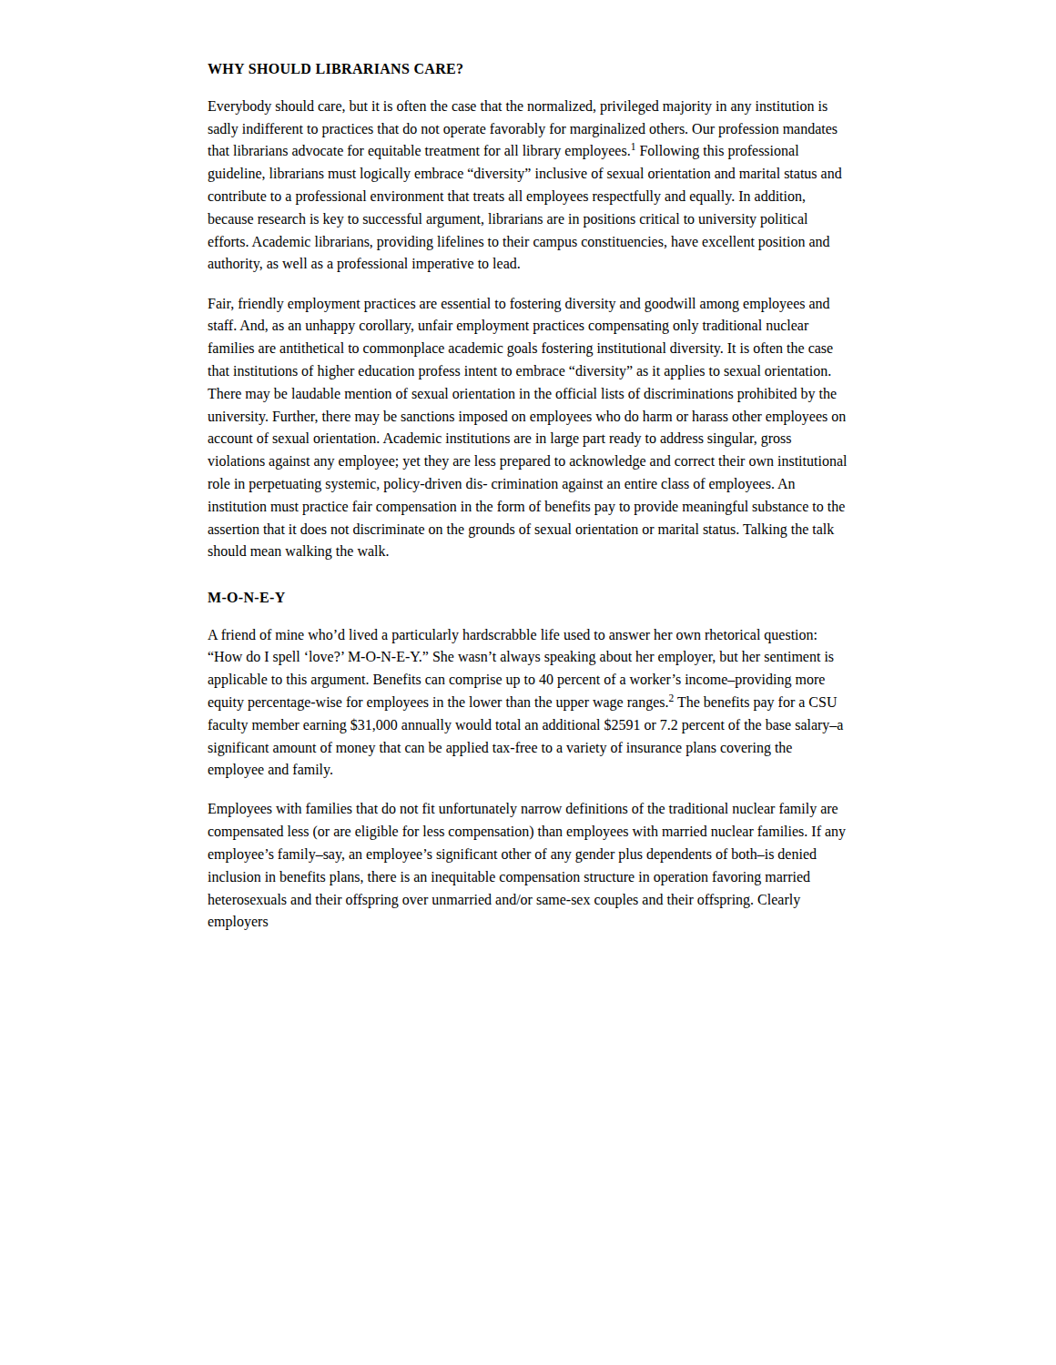WHY SHOULD LIBRARIANS CARE?
Everybody should care, but it is often the case that the normalized, privileged majority in any institution is sadly indifferent to practices that do not operate favorably for marginalized others. Our profession mandates that librarians advocate for equitable treatment for all library employees.1 Following this professional guideline, librarians must logically embrace “diversity” inclusive of sexual orientation and marital status and contribute to a professional environment that treats all employees respectfully and equally. In addition, because research is key to successful argument, librarians are in positions critical to university political efforts. Academic librarians, providing lifelines to their campus constituencies, have excellent position and authority, as well as a professional imperative to lead.
Fair, friendly employment practices are essential to fostering diversity and goodwill among employees and staff. And, as an unhappy corollary, unfair employment practices compensating only traditional nuclear families are antithetical to commonplace academic goals fostering institutional diversity. It is often the case that institutions of higher education profess intent to embrace “diversity” as it applies to sexual orientation. There may be laudable mention of sexual orientation in the official lists of discriminations prohibited by the university. Further, there may be sanctions imposed on employees who do harm or harass other employees on account of sexual orientation. Academic institutions are in large part ready to address singular, gross violations against any employee; yet they are less prepared to acknowledge and correct their own institutional role in perpetuating systemic, policy-driven dis- crimination against an entire class of employees. An institution must practice fair compensation in the form of benefits pay to provide meaningful substance to the assertion that it does not discriminate on the grounds of sexual orientation or marital status. Talking the talk should mean walking the walk.
M-O-N-E-Y
A friend of mine who’d lived a particularly hardscrabble life used to answer her own rhetorical question: “How do I spell ‘love?’ M-O-N-E-Y.” She wasn’t always speaking about her employer, but her sentiment is applicable to this argument. Benefits can comprise up to 40 percent of a worker’s income–providing more equity percentage-wise for employees in the lower than the upper wage ranges.2 The benefits pay for a CSU faculty member earning $31,000 annually would total an additional $2591 or 7.2 percent of the base salary–a significant amount of money that can be applied tax-free to a variety of insurance plans covering the employee and family.
Employees with families that do not fit unfortunately narrow definitions of the traditional nuclear family are compensated less (or are eligible for less compensation) than employees with married nuclear families. If any employee’s family–say, an employee’s significant other of any gender plus dependents of both–is denied inclusion in benefits plans, there is an inequitable compensation structure in operation favoring married heterosexuals and their offspring over unmarried and/or same-sex couples and their offspring. Clearly employers